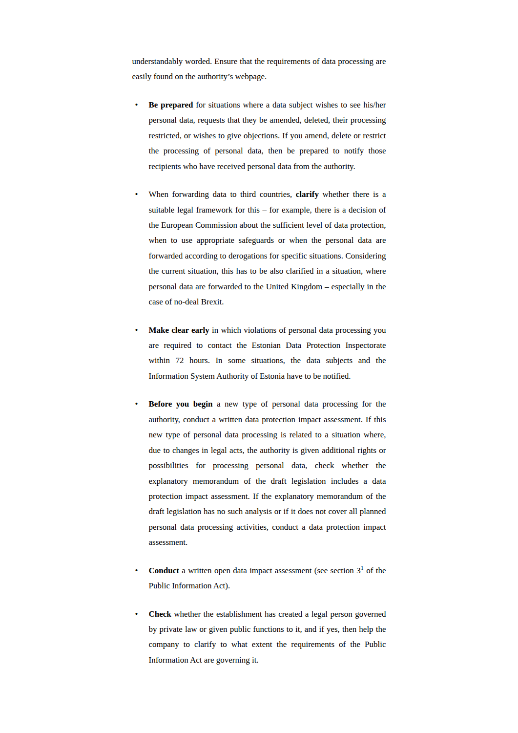understandably worded. Ensure that the requirements of data processing are easily found on the authority’s webpage.
Be prepared for situations where a data subject wishes to see his/her personal data, requests that they be amended, deleted, their processing restricted, or wishes to give objections. If you amend, delete or restrict the processing of personal data, then be prepared to notify those recipients who have received personal data from the authority.
When forwarding data to third countries, clarify whether there is a suitable legal framework for this – for example, there is a decision of the European Commission about the sufficient level of data protection, when to use appropriate safeguards or when the personal data are forwarded according to derogations for specific situations. Considering the current situation, this has to be also clarified in a situation, where personal data are forwarded to the United Kingdom – especially in the case of no-deal Brexit.
Make clear early in which violations of personal data processing you are required to contact the Estonian Data Protection Inspectorate within 72 hours. In some situations, the data subjects and the Information System Authority of Estonia have to be notified.
Before you begin a new type of personal data processing for the authority, conduct a written data protection impact assessment. If this new type of personal data processing is related to a situation where, due to changes in legal acts, the authority is given additional rights or possibilities for processing personal data, check whether the explanatory memorandum of the draft legislation includes a data protection impact assessment. If the explanatory memorandum of the draft legislation has no such analysis or if it does not cover all planned personal data processing activities, conduct a data protection impact assessment.
Conduct a written open data impact assessment (see section 31 of the Public Information Act).
Check whether the establishment has created a legal person governed by private law or given public functions to it, and if yes, then help the company to clarify to what extent the requirements of the Public Information Act are governing it.